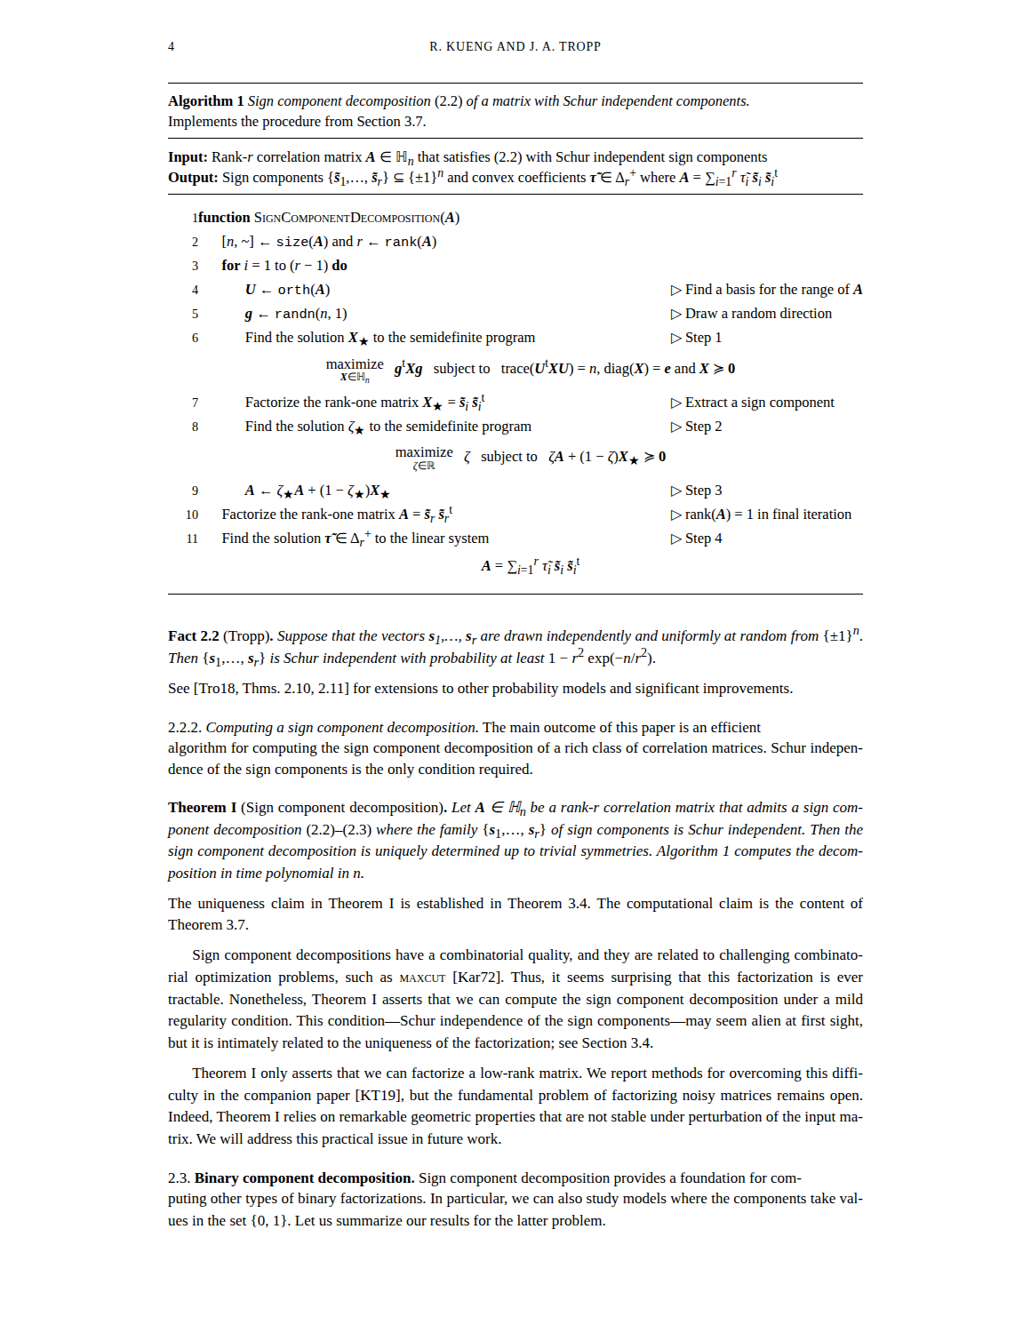4
R. Kueng and J. A. Tropp
Algorithm 1 Sign component decomposition (2.2) of a matrix with Schur independent components.
Implements the procedure from Section 3.7.
Input: Rank-r correlation matrix A ∈ ℍn that satisfies (2.2) with Schur independent sign components
Output: Sign components {s̃1,…, s̃r} ⊆ {±1}n and convex coefficients τ̃ ∈ Δr+ where A = ∑i=1r τ̃i s̃i s̃it
| 1 | function SignComponentDecomposition ( A ) | |
| 2 | [ n , ~] ← size ( A ) and r ← rank ( A ) | |
| 3 | for i = 1 to ( r − 1) do | |
| 4 | U ← orth ( A ) | ▷ Find a basis for the range of A |
| 5 | g ← randn ( n , 1) | ▷ Draw a random direction |
| 6 | Find the solution X ★ to the semidefinite program | ▷ Step 1 |
| | maximize X ∈ℍ n g t X g subject to trace ( U t X U ) = n , diag ( X ) = e and X ≽ 0 |
| 7 | Factorize the rank-one matrix X ★ = s̃ i s̃ i t | ▷ Extract a sign component |
| 8 | Find the solution ζ ★ to the semidefinite program | ▷ Step 2 |
| | maximize ζ ∈ℝ ζ subject to ζ A + (1 − ζ ) X ★ ≽ 0 |
| 9 | A ← ζ ★ A + (1 − ζ ★ ) X ★ | ▷ Step 3 |
| 10 | Factorize the rank-one matrix A = s̃ r s̃ r t | ▷ rank( A ) = 1 in final iteration |
| 11 | Find the solution τ̃ ∈ Δ r + to the linear system | ▷ Step 4 |
| | A = ∑ i =1 r τ̃ i s̃ i s̃ i t |
Fact 2.2 (Tropp). Suppose that the vectors s1,…, sr are drawn independently and uniformly at random from {±1}n. Then {s1,…, sr} is Schur independent with probability at least 1 − r2 exp(−n/r2).
See [Tro18, Thms. 2.10, 2.11] for extensions to other probability models and significant improvements.
2.2.2. Computing a sign component decomposition. The main outcome of this paper is an efficient
algorithm for computing the sign component decomposition of a rich class of correlation matrices. Schur independence of the sign components is the only condition required.
Theorem I (Sign component decomposition). Let A ∈ ℍn be a rank-r correlation matrix that admits a sign component decomposition (2.2)–(2.3) where the family {s1,…, sr} of sign components is Schur independent. Then the sign component decomposition is uniquely determined up to trivial symmetries. Algorithm 1 computes the decomposition in time polynomial in n.
The uniqueness claim in Theorem I is established in Theorem 3.4. The computational claim is the content of Theorem 3.7.
Sign component decompositions have a combinatorial quality, and they are related to challenging combinatorial optimization problems, such as maxcut [Kar72]. Thus, it seems surprising that this factorization is ever tractable. Nonetheless, Theorem I asserts that we can compute the sign component decomposition under a mild regularity condition. This condition—Schur independence of the sign components—may seem alien at first sight, but it is intimately related to the uniqueness of the factorization; see Section 3.4.
Theorem I only asserts that we can factorize a low-rank matrix. We report methods for overcoming this difficulty in the companion paper [KT19], but the fundamental problem of factorizing noisy matrices remains open. Indeed, Theorem I relies on remarkable geometric properties that are not stable under perturbation of the input matrix. We will address this practical issue in future work.
2.3. Binary component decomposition. Sign component decomposition provides a foundation for com-
puting other types of binary factorizations. In particular, we can also study models where the components take values in the set {0, 1}. Let us summarize our results for the latter problem.